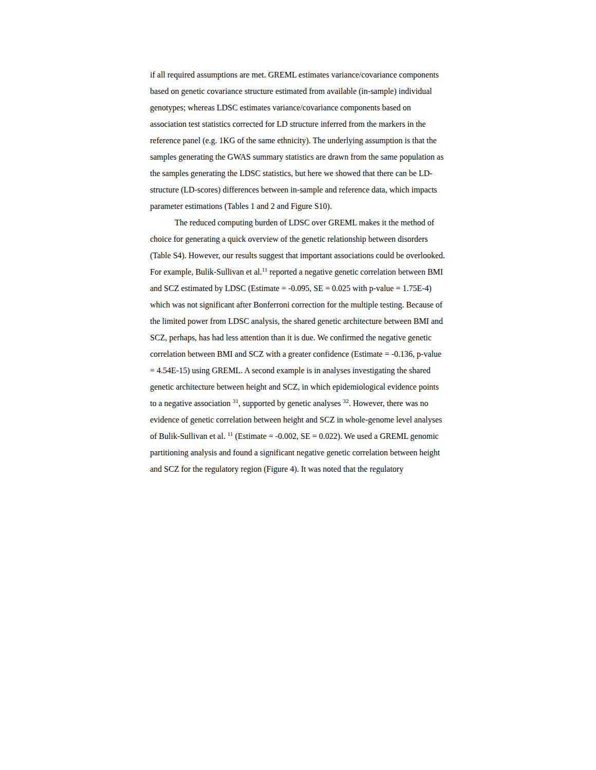if all required assumptions are met. GREML estimates variance/covariance components based on genetic covariance structure estimated from available (in-sample) individual genotypes; whereas LDSC estimates variance/covariance components based on association test statistics corrected for LD structure inferred from the markers in the reference panel (e.g. 1KG of the same ethnicity). The underlying assumption is that the samples generating the GWAS summary statistics are drawn from the same population as the samples generating the LDSC statistics, but here we showed that there can be LD-structure (LD-scores) differences between in-sample and reference data, which impacts parameter estimations (Tables 1 and 2 and Figure S10).
The reduced computing burden of LDSC over GREML makes it the method of choice for generating a quick overview of the genetic relationship between disorders (Table S4). However, our results suggest that important associations could be overlooked. For example, Bulik-Sullivan et al.11 reported a negative genetic correlation between BMI and SCZ estimated by LDSC (Estimate = -0.095, SE = 0.025 with p-value = 1.75E-4) which was not significant after Bonferroni correction for the multiple testing. Because of the limited power from LDSC analysis, the shared genetic architecture between BMI and SCZ, perhaps, has had less attention than it is due. We confirmed the negative genetic correlation between BMI and SCZ with a greater confidence (Estimate = -0.136, p-value = 4.54E-15) using GREML. A second example is in analyses investigating the shared genetic architecture between height and SCZ, in which epidemiological evidence points to a negative association 31, supported by genetic analyses 32. However, there was no evidence of genetic correlation between height and SCZ in whole-genome level analyses of Bulik-Sullivan et al. 11 (Estimate = -0.002, SE = 0.022). We used a GREML genomic partitioning analysis and found a significant negative genetic correlation between height and SCZ for the regulatory region (Figure 4). It was noted that the regulatory